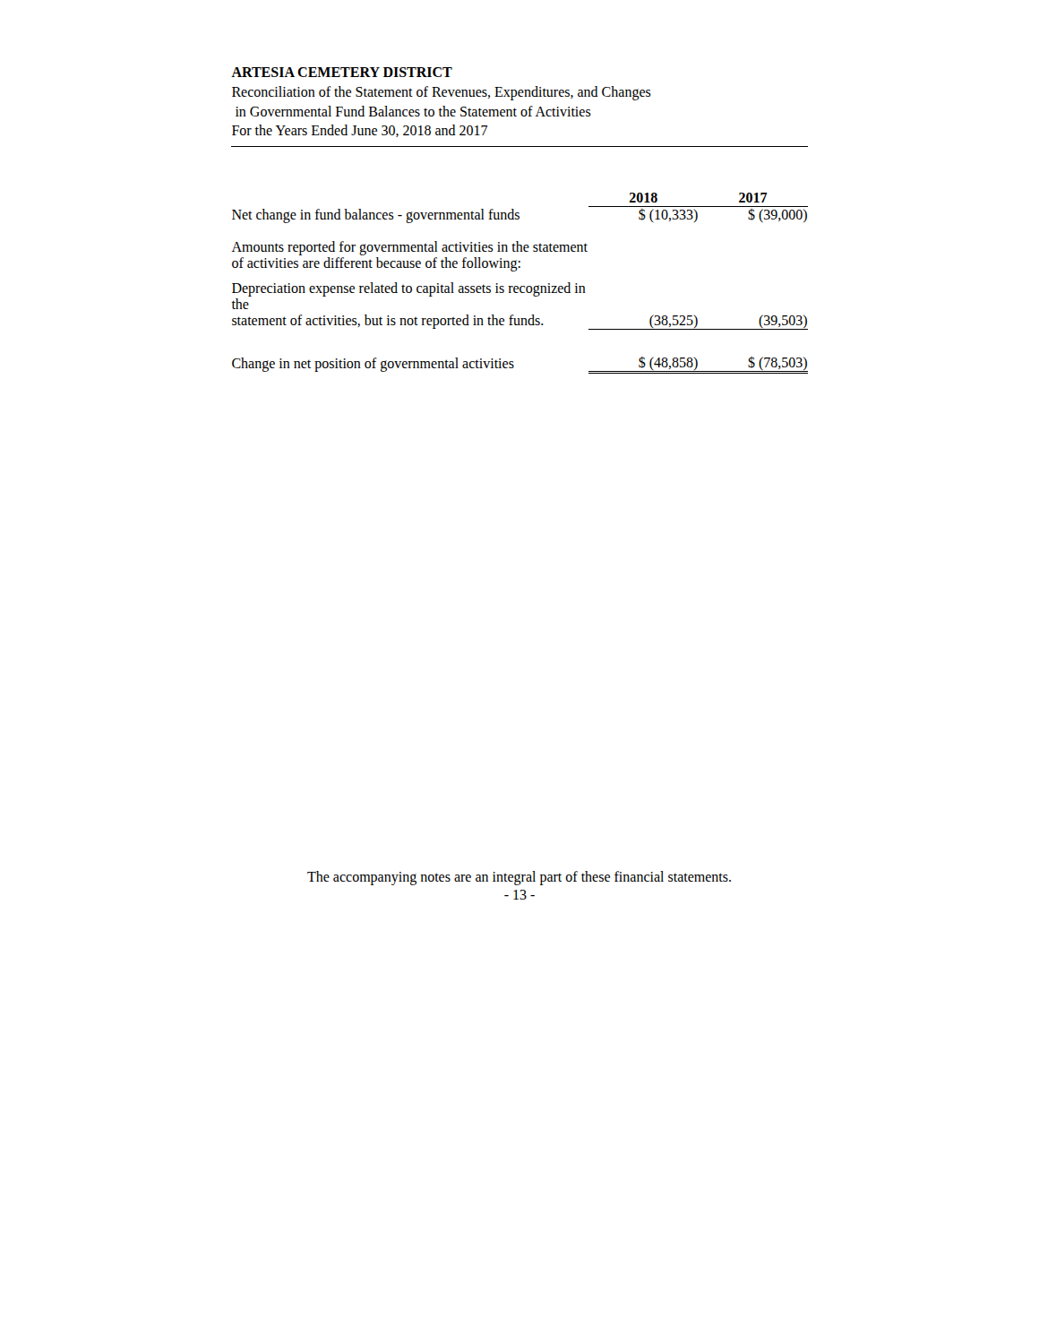ARTESIA CEMETERY DISTRICT
Reconciliation of the Statement of Revenues, Expenditures, and Changes
in Governmental Fund Balances to the Statement of Activities
For the Years Ended June 30, 2018 and 2017
| | 2018 | 2017 |
| Net change in fund balances - governmental funds | $ (10,333) | $ (39,000) |
| Amounts reported for governmental activities in the statement | | |
| of activities are different because of the following: | | |
| Depreciation expense related to capital assets is recognized in the | | |
| statement of activities, but is not reported in the funds. | (38,525) | (39,503) |
| Change in net position of governmental activities | $ (48,858) | $ (78,503) |
The accompanying notes are an integral part of these financial statements.
- 13 -